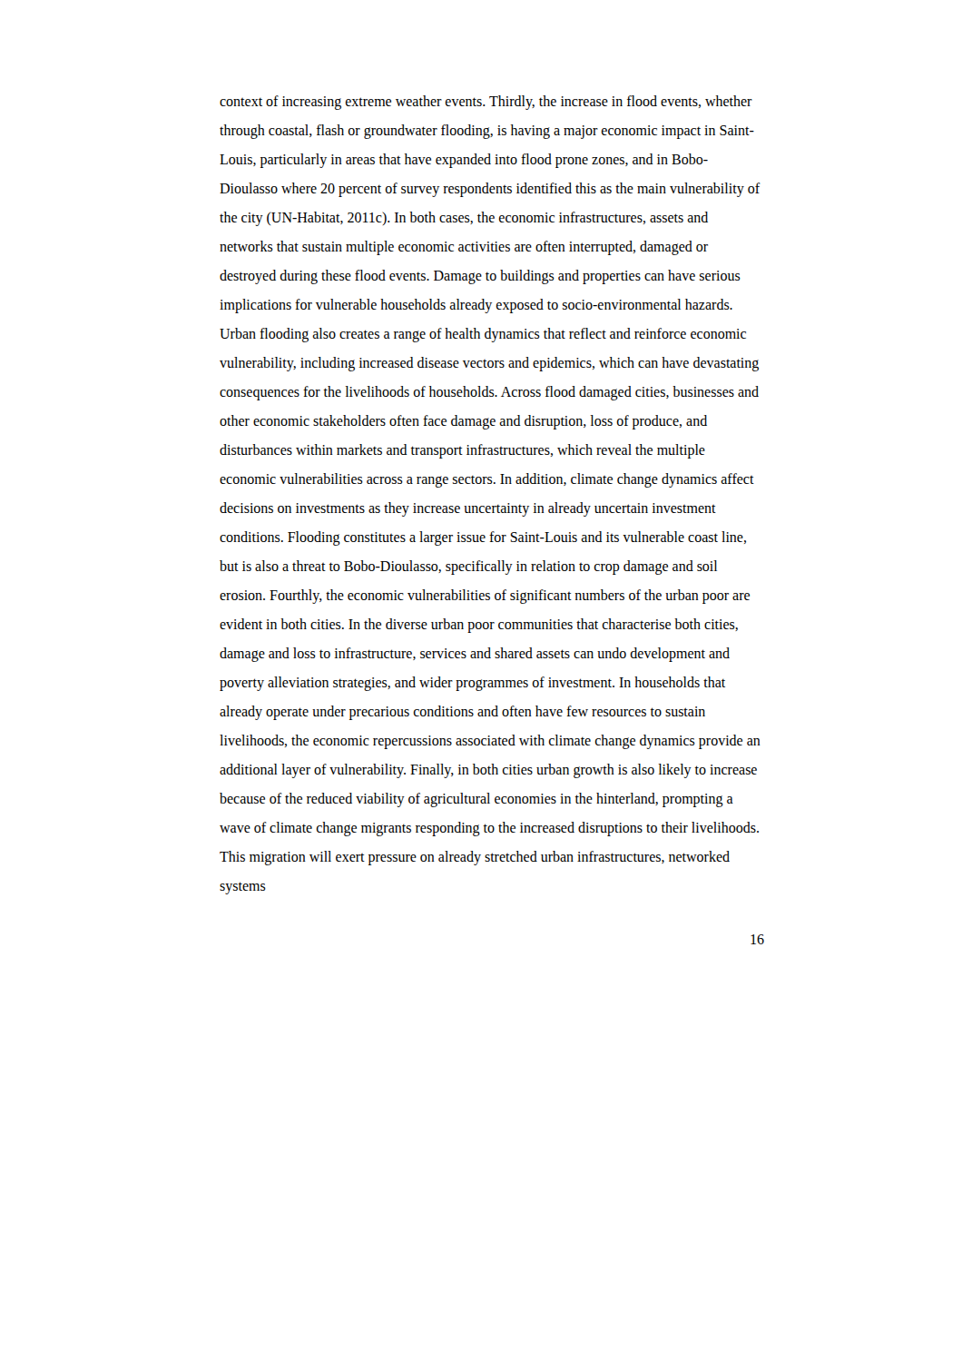context of increasing extreme weather events. Thirdly, the increase in flood events, whether through coastal, flash or groundwater flooding, is having a major economic impact in Saint-Louis, particularly in areas that have expanded into flood prone zones, and in Bobo-Dioulasso where 20 percent of survey respondents identified this as the main vulnerability of the city (UN-Habitat, 2011c). In both cases, the economic infrastructures, assets and networks that sustain multiple economic activities are often interrupted, damaged or destroyed during these flood events. Damage to buildings and properties can have serious implications for vulnerable households already exposed to socio-environmental hazards. Urban flooding also creates a range of health dynamics that reflect and reinforce economic vulnerability, including increased disease vectors and epidemics, which can have devastating consequences for the livelihoods of households. Across flood damaged cities, businesses and other economic stakeholders often face damage and disruption, loss of produce, and disturbances within markets and transport infrastructures, which reveal the multiple economic vulnerabilities across a range sectors. In addition, climate change dynamics affect decisions on investments as they increase uncertainty in already uncertain investment conditions. Flooding constitutes a larger issue for Saint-Louis and its vulnerable coast line, but is also a threat to Bobo-Dioulasso, specifically in relation to crop damage and soil erosion. Fourthly, the economic vulnerabilities of significant numbers of the urban poor are evident in both cities. In the diverse urban poor communities that characterise both cities, damage and loss to infrastructure, services and shared assets can undo development and poverty alleviation strategies, and wider programmes of investment. In households that already operate under precarious conditions and often have few resources to sustain livelihoods, the economic repercussions associated with climate change dynamics provide an additional layer of vulnerability. Finally, in both cities urban growth is also likely to increase because of the reduced viability of agricultural economies in the hinterland, prompting a wave of climate change migrants responding to the increased disruptions to their livelihoods. This migration will exert pressure on already stretched urban infrastructures, networked systems
16